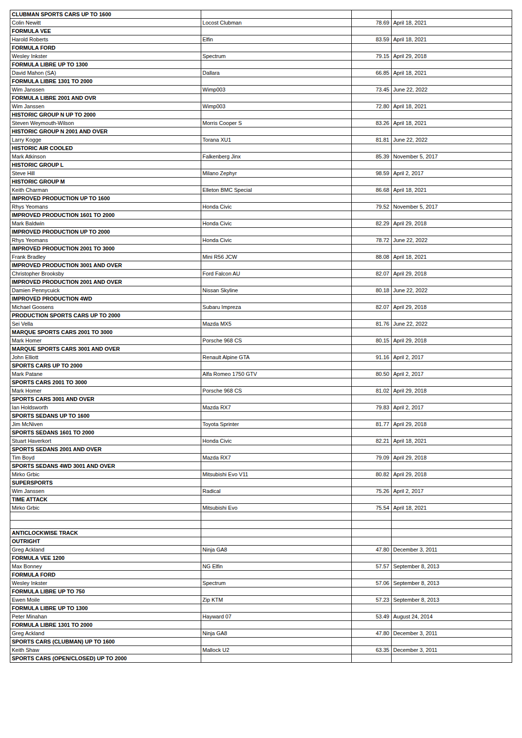| CLUBMAN SPORTS CARS UP TO 1600 | | | |
| Colin Newitt | Locost Clubman | 78.69 | April 18, 2021 |
| FORMULA VEE | | | |
| Harold Roberts | Elfin | 83.59 | April 18, 2021 |
| FORMULA FORD | | | |
| Wesley Inkster | Spectrum | 79.15 | April 29, 2018 |
| FORMULA LIBRE UP TO 1300 | | | |
| David Mahon (SA) | Dallara | 66.85 | April 18, 2021 |
| FORMULA LIBRE 1301 TO 2000 | | | |
| Wim Janssen | Wimp003 | 73.45 | June 22, 2022 |
| FORMULA LIBRE 2001 AND OVR | | | |
| Wim Janssen | Wimp003 | 72.80 | April 18, 2021 |
| HISTORIC GROUP N UP TO 2000 | | | |
| Steven Weymouth-Wilson | Morris Cooper S | 83.26 | April 18, 2021 |
| HISTORIC GROUP N 2001 AND OVER | | | |
| Larry Kogge | Torana XU1 | 81.81 | June 22, 2022 |
| HISTORIC AIR COOLED | | | |
| Mark Atkinson | Falkenberg Jinx | 85.39 | November 5, 2017 |
| HISTORIC GROUP L | | | |
| Steve Hill | Milano Zephyr | 98.59 | April 2, 2017 |
| HISTORIC GROUP M | | | |
| Keith Charman | Elleton BMC Special | 86.68 | April 18, 2021 |
| IMPROVED PRODUCTION UP TO 1600 | | | |
| Rhys Yeomans | Honda Civic | 79.52 | November 5, 2017 |
| IMPROVED PRODUCTION 1601 TO 2000 | | | |
| Mark Baldwin | Honda Civic | 82.29 | April 29, 2018 |
| IMPROVED PRODUCTION UP TO 2000 | | | |
| Rhys Yeomans | Honda Civic | 78.72 | June 22, 2022 |
| IMPROVED PRODUCTION 2001 TO 3000 | | | |
| Frank Bradley | Mini R56 JCW | 88.08 | April 18, 2021 |
| IMPROVED PRODUCTION 3001 AND OVER | | | |
| Christopher Brooksby | Ford Falcon AU | 82.07 | April 29, 2018 |
| IMPROVED PRODUCTION 2001 AND OVER | | | |
| Damien Pennycuick | Nissan Skyline | 80.18 | June 22, 2022 |
| IMPROVED PRODUCTION 4WD | | | |
| Michael Goosens | Subaru Impreza | 82.07 | April 29, 2018 |
| PRODUCTION SPORTS CARS UP TO 2000 | | | |
| Sei Vella | Mazda MX5 | 81.76 | June 22, 2022 |
| MARQUE SPORTS CARS 2001 TO 3000 | | | |
| Mark Homer | Porsche 968 CS | 80.15 | April 29, 2018 |
| MARQUE SPORTS CARS 3001 AND OVER | | | |
| John Elliott | Renault Alpine GTA | 91.16 | April 2, 2017 |
| SPORTS CARS UP TO 2000 | | | |
| Mark Patane | Alfa Romeo 1750 GTV | 80.50 | April 2, 2017 |
| SPORTS CARS 2001 TO 3000 | | | |
| Mark Homer | Porsche 968 CS | 81.02 | April 29, 2018 |
| SPORTS CARS 3001 AND OVER | | | |
| Ian Holdsworth | Mazda RX7 | 79.83 | April 2, 2017 |
| SPORTS SEDANS UP TO 1600 | | | |
| Jim McNiven | Toyota Sprinter | 81.77 | April 29, 2018 |
| SPORTS SEDANS 1601 TO 2000 | | | |
| Stuart Haverkort | Honda Civic | 82.21 | April 18, 2021 |
| SPORTS SEDANS 2001 AND OVER | | | |
| Tim Boyd | Mazda RX7 | 79.09 | April 29, 2018 |
| SPORTS SEDANS 4WD 3001 AND OVER | | | |
| Mirko Grbic | Mitsubishi Evo V11 | 80.82 | April 29, 2018 |
| SUPERSPORTS | | | |
| Wim Janssen | Radical | 75.26 | April 2, 2017 |
| TIME ATTACK | | | |
| Mirko Grbic | Mitsubishi Evo | 75.54 | April 18, 2021 |
| ANTICLOCKWISE TRACK | | | |
| OUTRIGHT | | | |
| Greg Ackland | Ninja GA8 | 47.80 | December 3, 2011 |
| FORMULA VEE 1200 | | | |
| Max Bonney | NG Elfin | 57.57 | September 8, 2013 |
| FORMULA FORD | | | |
| Wesley Inkster | Spectrum | 57.06 | September 8, 2013 |
| FORMULA LIBRE UP TO 750 | | | |
| Ewen Moile | Zip KTM | 57.23 | September 8, 2013 |
| FORMULA LIBRE UP TO 1300 | | | |
| Peter Minahan | Hayward 07 | 53.49 | August 24, 2014 |
| FORMULA LIBRE 1301 TO 2000 | | | |
| Greg Ackland | Ninja GA8 | 47.80 | December 3, 2011 |
| SPORTS CARS (CLUBMAN) UP TO 1600 | | | |
| Keith Shaw | Mallock U2 | 63.35 | December 3, 2011 |
| SPORTS CARS (OPEN/CLOSED) UP TO 2000 | | | |